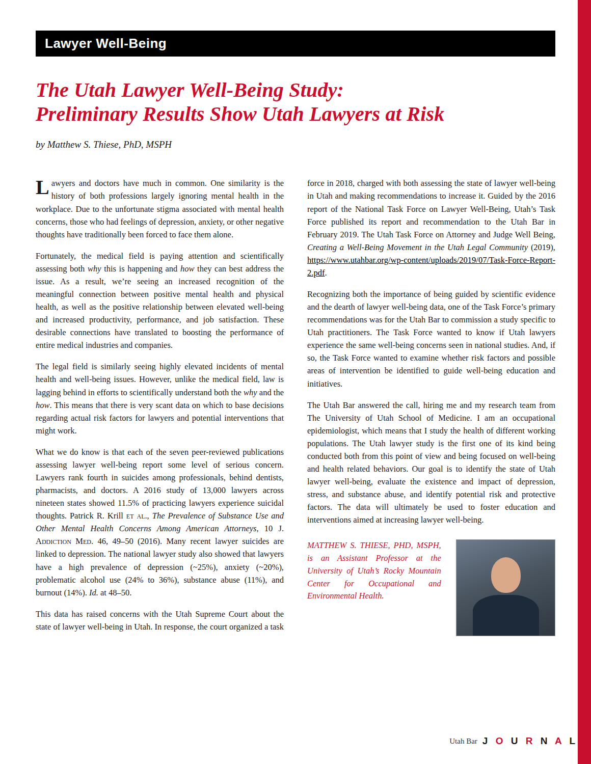Lawyer Well-Being
The Utah Lawyer Well-Being Study:
Preliminary Results Show Utah Lawyers at Risk
by Matthew S. Thiese, PhD, MSPH
Lawyers and doctors have much in common. One similarity is the history of both professions largely ignoring mental health in the workplace. Due to the unfortunate stigma associated with mental health concerns, those who had feelings of depression, anxiety, or other negative thoughts have traditionally been forced to face them alone.
Fortunately, the medical field is paying attention and scientifically assessing both why this is happening and how they can best address the issue. As a result, we’re seeing an increased recognition of the meaningful connection between positive mental health and physical health, as well as the positive relationship between elevated well-being and increased productivity, performance, and job satisfaction. These desirable connections have translated to boosting the performance of entire medical industries and companies.
The legal field is similarly seeing highly elevated incidents of mental health and well-being issues. However, unlike the medical field, law is lagging behind in efforts to scientifically understand both the why and the how. This means that there is very scant data on which to base decisions regarding actual risk factors for lawyers and potential interventions that might work.
What we do know is that each of the seven peer-reviewed publications assessing lawyer well-being report some level of serious concern. Lawyers rank fourth in suicides among professionals, behind dentists, pharmacists, and doctors. A 2016 study of 13,000 lawyers across nineteen states showed 11.5% of practicing lawyers experience suicidal thoughts. Patrick R. Krill et al., The Prevalence of Substance Use and Other Mental Health Concerns Among American Attorneys, 10 J. Addiction Med. 46, 49–50 (2016). Many recent lawyer suicides are linked to depression. The national lawyer study also showed that lawyers have a high prevalence of depression (~25%), anxiety (~20%), problematic alcohol use (24% to 36%), substance abuse (11%), and burnout (14%). Id. at 48–50.
This data has raised concerns with the Utah Supreme Court about the state of lawyer well-being in Utah. In response, the court organized a task force in 2018, charged with both assessing the state of lawyer well-being in Utah and making recommendations to increase it. Guided by the 2016 report of the National Task Force on Lawyer Well-Being, Utah’s Task Force published its report and recommendation to the Utah Bar in February 2019. The Utah Task Force on Attorney and Judge Well Being, Creating a Well-Being Movement in the Utah Legal Community (2019), https://www.utahbar.org/wp-content/uploads/2019/07/Task-Force-Report-2.pdf.
Recognizing both the importance of being guided by scientific evidence and the dearth of lawyer well-being data, one of the Task Force’s primary recommendations was for the Utah Bar to commission a study specific to Utah practitioners. The Task Force wanted to know if Utah lawyers experience the same well-being concerns seen in national studies. And, if so, the Task Force wanted to examine whether risk factors and possible areas of intervention be identified to guide well-being education and initiatives.
The Utah Bar answered the call, hiring me and my research team from The University of Utah School of Medicine. I am an occupational epidemiologist, which means that I study the health of different working populations. The Utah lawyer study is the first one of its kind being conducted both from this point of view and being focused on well-being and health related behaviors. Our goal is to identify the state of Utah lawyer well-being, evaluate the existence and impact of depression, stress, and substance abuse, and identify potential risk and protective factors. The data will ultimately be used to foster education and interventions aimed at increasing lawyer well-being.
MATTHEW S. THIESE, PHD, MSPH, is an Assistant Professor at the University of Utah’s Rocky Mountain Center for Occupational and Environmental Health.
Utah Bar J O U R N A L
29